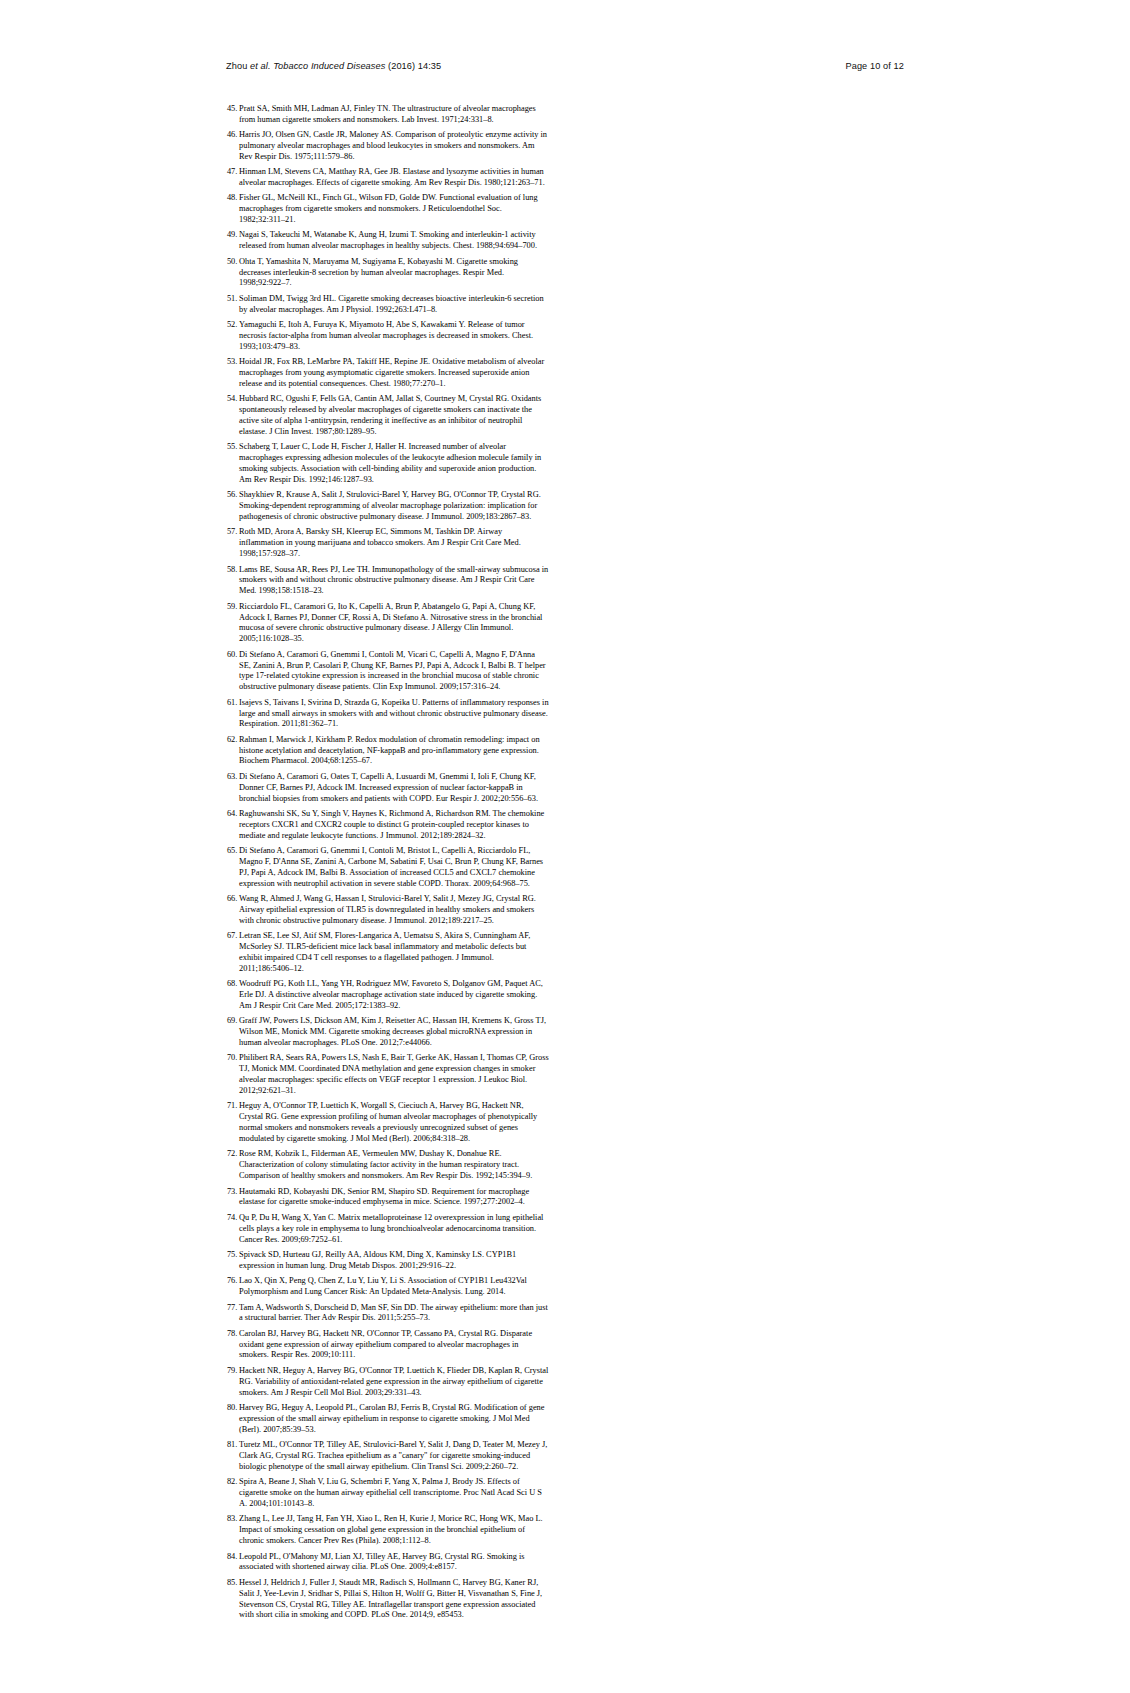Zhou et al. Tobacco Induced Diseases (2016) 14:35
Page 10 of 12
Pratt SA, Smith MH, Ladman AJ, Finley TN. The ultrastructure of alveolar macrophages from human cigarette smokers and nonsmokers. Lab Invest. 1971;24:331–8.
Harris JO, Olsen GN, Castle JR, Maloney AS. Comparison of proteolytic enzyme activity in pulmonary alveolar macrophages and blood leukocytes in smokers and nonsmokers. Am Rev Respir Dis. 1975;111:579–86.
Hinman LM, Stevens CA, Matthay RA, Gee JB. Elastase and lysozyme activities in human alveolar macrophages. Effects of cigarette smoking. Am Rev Respir Dis. 1980;121:263–71.
Fisher GL, McNeill KL, Finch GL, Wilson FD, Golde DW. Functional evaluation of lung macrophages from cigarette smokers and nonsmokers. J Reticuloendothel Soc. 1982;32:311–21.
Nagai S, Takeuchi M, Watanabe K, Aung H, Izumi T. Smoking and interleukin-1 activity released from human alveolar macrophages in healthy subjects. Chest. 1988;94:694–700.
Ohta T, Yamashita N, Maruyama M, Sugiyama E, Kobayashi M. Cigarette smoking decreases interleukin-8 secretion by human alveolar macrophages. Respir Med. 1998;92:922–7.
Soliman DM, Twigg 3rd HL. Cigarette smoking decreases bioactive interleukin-6 secretion by alveolar macrophages. Am J Physiol. 1992;263:L471–8.
Yamaguchi E, Itoh A, Furuya K, Miyamoto H, Abe S, Kawakami Y. Release of tumor necrosis factor-alpha from human alveolar macrophages is decreased in smokers. Chest. 1993;103:479–83.
Hoidal JR, Fox RB, LeMarbre PA, Takiff HE, Repine JE. Oxidative metabolism of alveolar macrophages from young asymptomatic cigarette smokers. Increased superoxide anion release and its potential consequences. Chest. 1980;77:270–1.
Hubbard RC, Ogushi F, Fells GA, Cantin AM, Jallat S, Courtney M, Crystal RG. Oxidants spontaneously released by alveolar macrophages of cigarette smokers can inactivate the active site of alpha 1-antitrypsin, rendering it ineffective as an inhibitor of neutrophil elastase. J Clin Invest. 1987;80:1289–95.
Schaberg T, Lauer C, Lode H, Fischer J, Haller H. Increased number of alveolar macrophages expressing adhesion molecules of the leukocyte adhesion molecule family in smoking subjects. Association with cell-binding ability and superoxide anion production. Am Rev Respir Dis. 1992;146:1287–93.
Shaykhiev R, Krause A, Salit J, Strulovici-Barel Y, Harvey BG, O'Connor TP, Crystal RG. Smoking-dependent reprogramming of alveolar macrophage polarization: implication for pathogenesis of chronic obstructive pulmonary disease. J Immunol. 2009;183:2867–83.
Roth MD, Arora A, Barsky SH, Kleerup EC, Simmons M, Tashkin DP. Airway inflammation in young marijuana and tobacco smokers. Am J Respir Crit Care Med. 1998;157:928–37.
Lams BE, Sousa AR, Rees PJ, Lee TH. Immunopathology of the small-airway submucosa in smokers with and without chronic obstructive pulmonary disease. Am J Respir Crit Care Med. 1998;158:1518–23.
Ricciardolo FL, Caramori G, Ito K, Capelli A, Brun P, Abatangelo G, Papi A, Chung KF, Adcock I, Barnes PJ, Donner CF, Rossi A, Di Stefano A. Nitrosative stress in the bronchial mucosa of severe chronic obstructive pulmonary disease. J Allergy Clin Immunol. 2005;116:1028–35.
Di Stefano A, Caramori G, Gnemmi I, Contoli M, Vicari C, Capelli A, Magno F, D'Anna SE, Zanini A, Brun P, Casolari P, Chung KF, Barnes PJ, Papi A, Adcock I, Balbi B. T helper type 17-related cytokine expression is increased in the bronchial mucosa of stable chronic obstructive pulmonary disease patients. Clin Exp Immunol. 2009;157:316–24.
Isajevs S, Taivans I, Svirina D, Strazda G, Kopeika U. Patterns of inflammatory responses in large and small airways in smokers with and without chronic obstructive pulmonary disease. Respiration. 2011;81:362–71.
Rahman I, Marwick J, Kirkham P. Redox modulation of chromatin remodeling: impact on histone acetylation and deacetylation, NF-kappaB and pro-inflammatory gene expression. Biochem Pharmacol. 2004;68:1255–67.
Di Stefano A, Caramori G, Oates T, Capelli A, Lusuardi M, Gnemmi I, Ioli F, Chung KF, Donner CF, Barnes PJ, Adcock IM. Increased expression of nuclear factor-kappaB in bronchial biopsies from smokers and patients with COPD. Eur Respir J. 2002;20:556–63.
Raghuwanshi SK, Su Y, Singh V, Haynes K, Richmond A, Richardson RM. The chemokine receptors CXCR1 and CXCR2 couple to distinct G protein-coupled receptor kinases to mediate and regulate leukocyte functions. J Immunol. 2012;189:2824–32.
Di Stefano A, Caramori G, Gnemmi I, Contoli M, Bristot L, Capelli A, Ricciardolo FL, Magno F, D'Anna SE, Zanini A, Carbone M, Sabatini F, Usai C, Brun P, Chung KF, Barnes PJ, Papi A, Adcock IM, Balbi B. Association of increased CCL5 and CXCL7 chemokine expression with neutrophil activation in severe stable COPD. Thorax. 2009;64:968–75.
Wang R, Ahmed J, Wang G, Hassan I, Strulovici-Barel Y, Salit J, Mezey JG, Crystal RG. Airway epithelial expression of TLR5 is downregulated in healthy smokers and smokers with chronic obstructive pulmonary disease. J Immunol. 2012;189:2217–25.
Letran SE, Lee SJ, Atif SM, Flores-Langarica A, Uematsu S, Akira S, Cunningham AF, McSorley SJ. TLR5-deficient mice lack basal inflammatory and metabolic defects but exhibit impaired CD4 T cell responses to a flagellated pathogen. J Immunol. 2011;186:5406–12.
Woodruff PG, Koth LL, Yang YH, Rodriguez MW, Favoreto S, Dolganov GM, Paquet AC, Erle DJ. A distinctive alveolar macrophage activation state induced by cigarette smoking. Am J Respir Crit Care Med. 2005;172:1383–92.
Graff JW, Powers LS, Dickson AM, Kim J, Reisetter AC, Hassan IH, Kremens K, Gross TJ, Wilson ME, Monick MM. Cigarette smoking decreases global microRNA expression in human alveolar macrophages. PLoS One. 2012;7:e44066.
Philibert RA, Sears RA, Powers LS, Nash E, Bair T, Gerke AK, Hassan I, Thomas CP, Gross TJ, Monick MM. Coordinated DNA methylation and gene expression changes in smoker alveolar macrophages: specific effects on VEGF receptor 1 expression. J Leukoc Biol. 2012;92:621–31.
Heguy A, O'Connor TP, Luettich K, Worgall S, Cieciuch A, Harvey BG, Hackett NR, Crystal RG. Gene expression profiling of human alveolar macrophages of phenotypically normal smokers and nonsmokers reveals a previously unrecognized subset of genes modulated by cigarette smoking. J Mol Med (Berl). 2006;84:318–28.
Rose RM, Kobzik L, Filderman AE, Vermeulen MW, Dushay K, Donahue RE. Characterization of colony stimulating factor activity in the human respiratory tract. Comparison of healthy smokers and nonsmokers. Am Rev Respir Dis. 1992;145:394–9.
Hautamaki RD, Kobayashi DK, Senior RM, Shapiro SD. Requirement for macrophage elastase for cigarette smoke-induced emphysema in mice. Science. 1997;277:2002–4.
Qu P, Du H, Wang X, Yan C. Matrix metalloproteinase 12 overexpression in lung epithelial cells plays a key role in emphysema to lung bronchioalveolar adenocarcinoma transition. Cancer Res. 2009;69:7252–61.
Spivack SD, Hurteau GJ, Reilly AA, Aldous KM, Ding X, Kaminsky LS. CYP1B1 expression in human lung. Drug Metab Dispos. 2001;29:916–22.
Lao X, Qin X, Peng Q, Chen Z, Lu Y, Liu Y, Li S. Association of CYP1B1 Leu432Val Polymorphism and Lung Cancer Risk: An Updated Meta-Analysis. Lung. 2014.
Tam A, Wadsworth S, Dorscheid D, Man SF, Sin DD. The airway epithelium: more than just a structural barrier. Ther Adv Respir Dis. 2011;5:255–73.
Carolan BJ, Harvey BG, Hackett NR, O'Connor TP, Cassano PA, Crystal RG. Disparate oxidant gene expression of airway epithelium compared to alveolar macrophages in smokers. Respir Res. 2009;10:111.
Hackett NR, Heguy A, Harvey BG, O'Connor TP, Luettich K, Flieder DB, Kaplan R, Crystal RG. Variability of antioxidant-related gene expression in the airway epithelium of cigarette smokers. Am J Respir Cell Mol Biol. 2003;29:331–43.
Harvey BG, Heguy A, Leopold PL, Carolan BJ, Ferris B, Crystal RG. Modification of gene expression of the small airway epithelium in response to cigarette smoking. J Mol Med (Berl). 2007;85:39–53.
Turetz ML, O'Connor TP, Tilley AE, Strulovici-Barel Y, Salit J, Dang D, Teater M, Mezey J, Clark AG, Crystal RG. Trachea epithelium as a "canary" for cigarette smoking-induced biologic phenotype of the small airway epithelium. Clin Transl Sci. 2009;2:260–72.
Spira A, Beane J, Shah V, Liu G, Schembri F, Yang X, Palma J, Brody JS. Effects of cigarette smoke on the human airway epithelial cell transcriptome. Proc Natl Acad Sci U S A. 2004;101:10143–8.
Zhang L, Lee JJ, Tang H, Fan YH, Xiao L, Ren H, Kurie J, Morice RC, Hong WK, Mao L. Impact of smoking cessation on global gene expression in the bronchial epithelium of chronic smokers. Cancer Prev Res (Phila). 2008;1:112–8.
Leopold PL, O'Mahony MJ, Lian XJ, Tilley AE, Harvey BG, Crystal RG. Smoking is associated with shortened airway cilia. PLoS One. 2009;4:e8157.
Hessel J, Heldrich J, Fuller J, Staudt MR, Radisch S, Hollmann C, Harvey BG, Kaner RJ, Salit J, Yee-Levin J, Sridhar S, Pillai S, Hilton H, Wolff G, Bitter H, Visvanathan S, Fine J, Stevenson CS, Crystal RG, Tilley AE. Intraflagellar transport gene expression associated with short cilia in smoking and COPD. PLoS One. 2014;9, e85453.